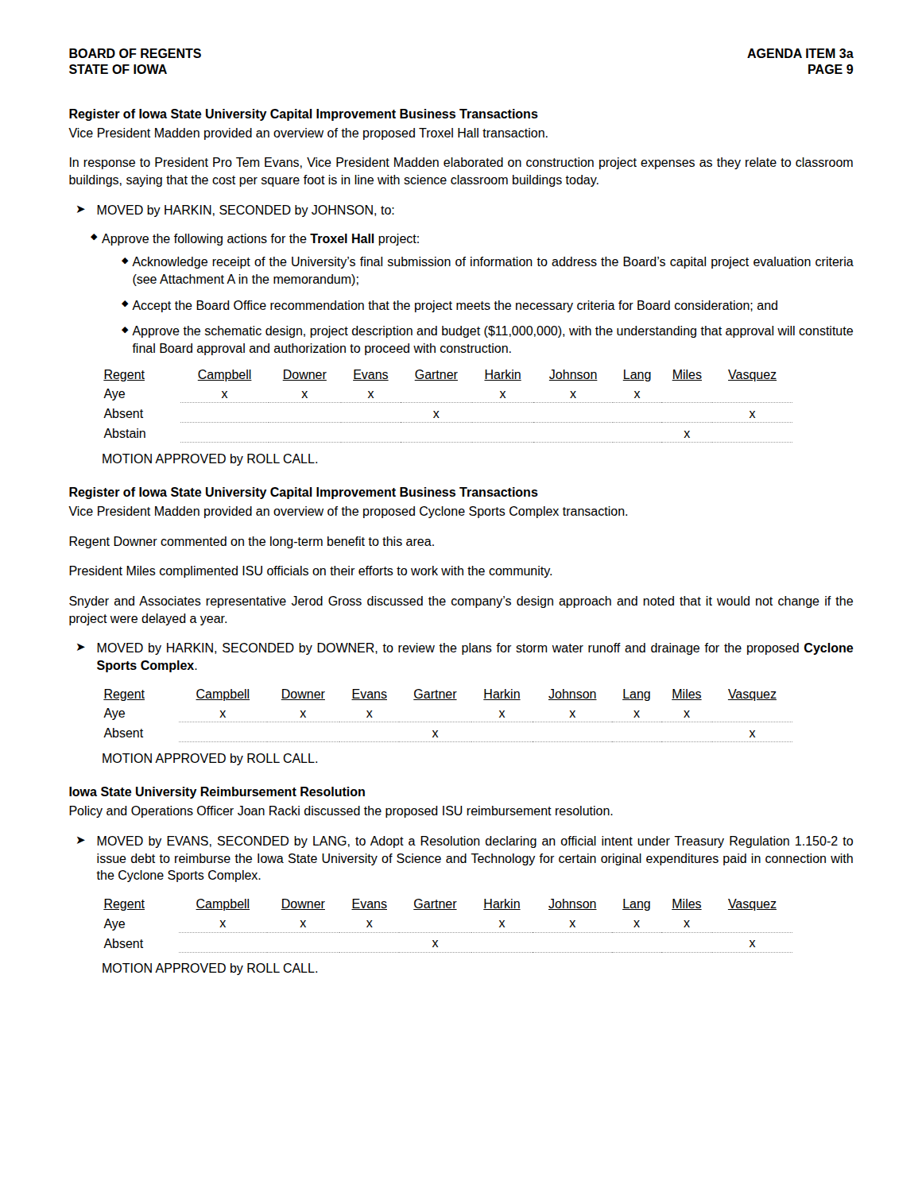BOARD OF REGENTS
STATE OF IOWA
AGENDA ITEM 3a
PAGE 9
Register of Iowa State University Capital Improvement Business Transactions
Vice President Madden provided an overview of the proposed Troxel Hall transaction.
In response to President Pro Tem Evans, Vice President Madden elaborated on construction project expenses as they relate to classroom buildings, saying that the cost per square foot is in line with science classroom buildings today.
MOVED by HARKIN, SECONDED by JOHNSON, to:
Approve the following actions for the Troxel Hall project:
Acknowledge receipt of the University’s final submission of information to address the Board’s capital project evaluation criteria (see Attachment A in the memorandum);
Accept the Board Office recommendation that the project meets the necessary criteria for Board consideration; and
Approve the schematic design, project description and budget ($11,000,000), with the understanding that approval will constitute final Board approval and authorization to proceed with construction.
| Regent | Campbell | Downer | Evans | Gartner | Harkin | Johnson | Lang | Miles | Vasquez |
| --- | --- | --- | --- | --- | --- | --- | --- | --- | --- |
| Aye | x | x | x | | x | x | x | | |
| Absent | | | | x | | | | | x |
| Abstain | | | | | | | | x | |
MOTION APPROVED by ROLL CALL.
Register of Iowa State University Capital Improvement Business Transactions
Vice President Madden provided an overview of the proposed Cyclone Sports Complex transaction.
Regent Downer commented on the long-term benefit to this area.
President Miles complimented ISU officials on their efforts to work with the community.
Snyder and Associates representative Jerod Gross discussed the company’s design approach and noted that it would not change if the project were delayed a year.
MOVED by HARKIN, SECONDED by DOWNER, to review the plans for storm water runoff and drainage for the proposed Cyclone Sports Complex.
| Regent | Campbell | Downer | Evans | Gartner | Harkin | Johnson | Lang | Miles | Vasquez |
| --- | --- | --- | --- | --- | --- | --- | --- | --- | --- |
| Aye | x | x | x | | x | x | x | x | |
| Absent | | | | x | | | | | x |
MOTION APPROVED by ROLL CALL.
Iowa State University Reimbursement Resolution
Policy and Operations Officer Joan Racki discussed the proposed ISU reimbursement resolution.
MOVED by EVANS, SECONDED by LANG, to Adopt a Resolution declaring an official intent under Treasury Regulation 1.150-2 to issue debt to reimburse the Iowa State University of Science and Technology for certain original expenditures paid in connection with the Cyclone Sports Complex.
| Regent | Campbell | Downer | Evans | Gartner | Harkin | Johnson | Lang | Miles | Vasquez |
| --- | --- | --- | --- | --- | --- | --- | --- | --- | --- |
| Aye | x | x | x | | x | x | x | x | |
| Absent | | | | x | | | | | x |
MOTION APPROVED by ROLL CALL.